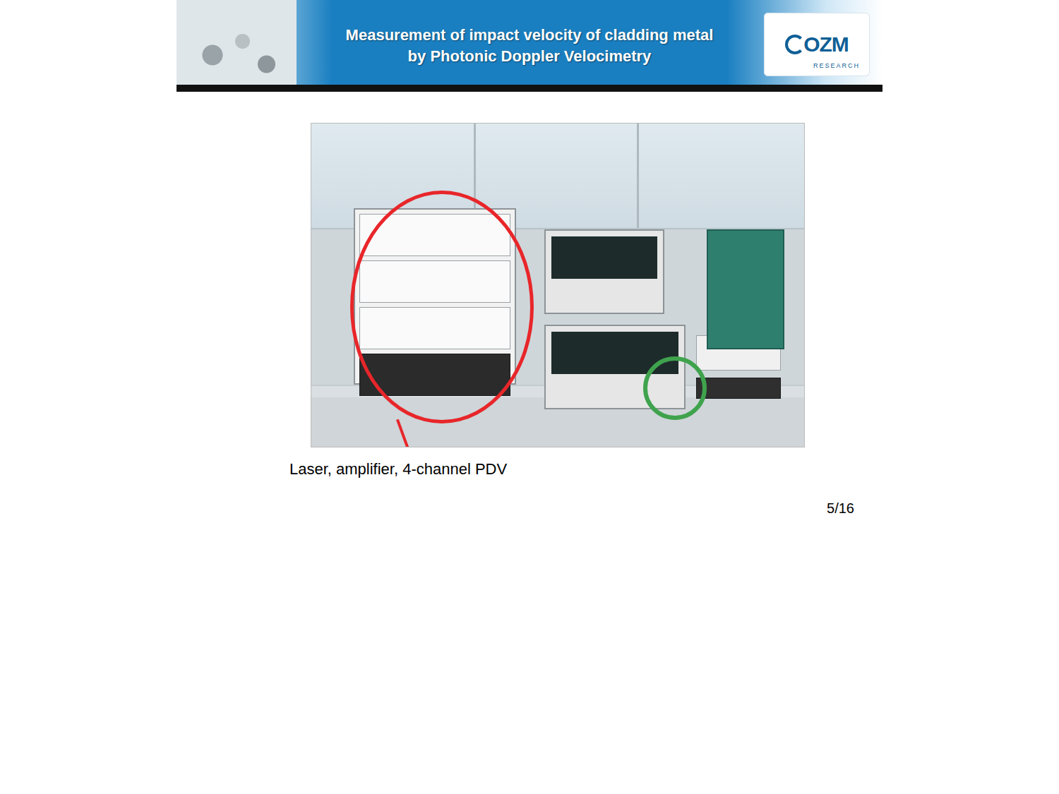Measurement of impact velocity of cladding metal
by Photonic Doppler Velocimetry
OZM RESEARCH
Laser, amplifier, 4-channel PDV
5/16